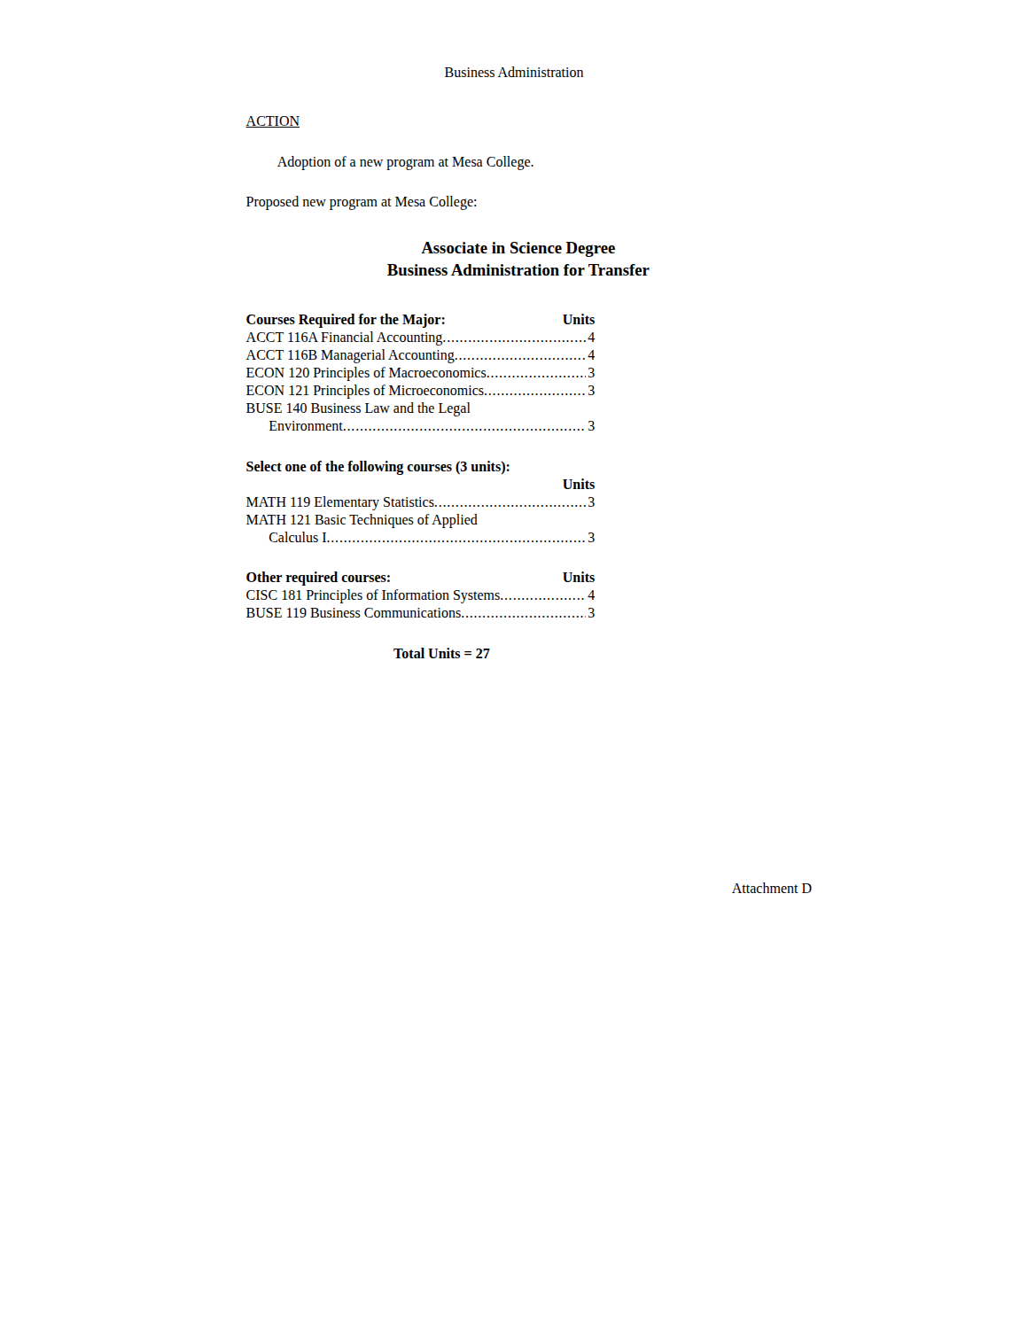Business Administration
ACTION
Adoption of a new program at Mesa College.
Proposed new program at Mesa College:
Associate in Science Degree
Business Administration for Transfer
Courses Required for the Major: Units
ACCT 116A Financial Accounting .................................................................................................... 4
ACCT 116B Managerial Accounting .................................................................................................... 4
ECON 120 Principles of Macroeconomics .................................................................................................... 3
ECON 121 Principles of Microeconomics .................................................................................................... 3
BUSE 140 Business Law and the Legal
Environment .................................................................................................... 3
Select one of the following courses (3 units):
Units
MATH 119 Elementary Statistics .................................................................................................... 3
MATH 121 Basic Techniques of Applied
Calculus I .................................................................................................... 3
Other required courses: Units
CISC 181 Principles of Information Systems .................................................................................................... 4
BUSE 119 Business Communications .................................................................................................... 3
Total Units = 27
Attachment D